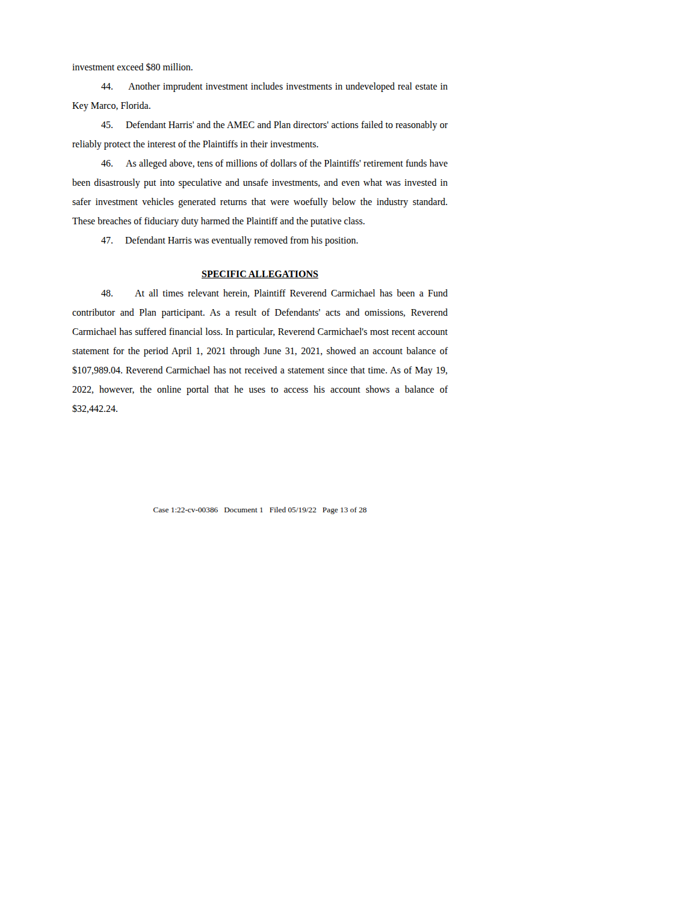investment exceed $80 million.
44. Another imprudent investment includes investments in undeveloped real estate in Key Marco, Florida.
45. Defendant Harris' and the AMEC and Plan directors' actions failed to reasonably or reliably protect the interest of the Plaintiffs in their investments.
46. As alleged above, tens of millions of dollars of the Plaintiffs' retirement funds have been disastrously put into speculative and unsafe investments, and even what was invested in safer investment vehicles generated returns that were woefully below the industry standard. These breaches of fiduciary duty harmed the Plaintiff and the putative class.
47. Defendant Harris was eventually removed from his position.
SPECIFIC ALLEGATIONS
48. At all times relevant herein, Plaintiff Reverend Carmichael has been a Fund contributor and Plan participant. As a result of Defendants' acts and omissions, Reverend Carmichael has suffered financial loss. In particular, Reverend Carmichael's most recent account statement for the period April 1, 2021 through June 31, 2021, showed an account balance of $107,989.04. Reverend Carmichael has not received a statement since that time. As of May 19, 2022, however, the online portal that he uses to access his account shows a balance of $32,442.24.
Case 1:22-cv-00386 Document 1 Filed 05/19/22 Page 13 of 28